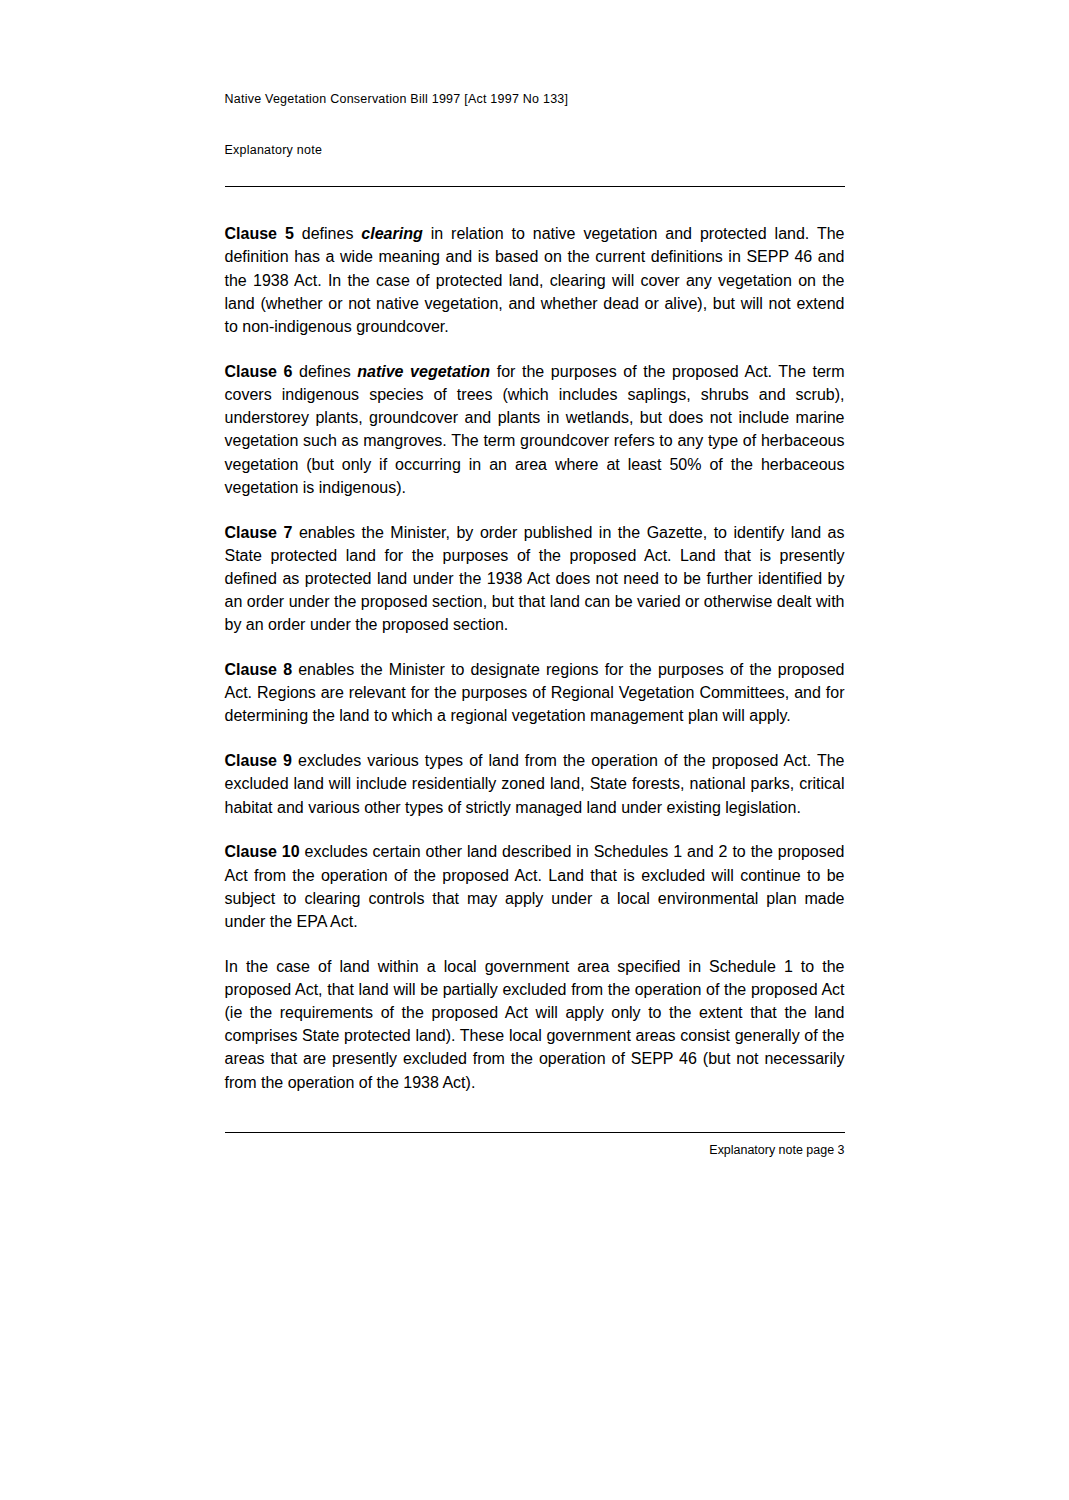Native Vegetation Conservation Bill 1997 [Act 1997 No 133]
Explanatory note
Clause 5 defines clearing in relation to native vegetation and protected land. The definition has a wide meaning and is based on the current definitions in SEPP 46 and the 1938 Act. In the case of protected land, clearing will cover any vegetation on the land (whether or not native vegetation, and whether dead or alive), but will not extend to non-indigenous groundcover.
Clause 6 defines native vegetation for the purposes of the proposed Act. The term covers indigenous species of trees (which includes saplings, shrubs and scrub), understorey plants, groundcover and plants in wetlands, but does not include marine vegetation such as mangroves. The term groundcover refers to any type of herbaceous vegetation (but only if occurring in an area where at least 50% of the herbaceous vegetation is indigenous).
Clause 7 enables the Minister, by order published in the Gazette, to identify land as State protected land for the purposes of the proposed Act. Land that is presently defined as protected land under the 1938 Act does not need to be further identified by an order under the proposed section, but that land can be varied or otherwise dealt with by an order under the proposed section.
Clause 8 enables the Minister to designate regions for the purposes of the proposed Act. Regions are relevant for the purposes of Regional Vegetation Committees, and for determining the land to which a regional vegetation management plan will apply.
Clause 9 excludes various types of land from the operation of the proposed Act. The excluded land will include residentially zoned land, State forests, national parks, critical habitat and various other types of strictly managed land under existing legislation.
Clause 10 excludes certain other land described in Schedules 1 and 2 to the proposed Act from the operation of the proposed Act. Land that is excluded will continue to be subject to clearing controls that may apply under a local environmental plan made under the EPA Act.
In the case of land within a local government area specified in Schedule 1 to the proposed Act, that land will be partially excluded from the operation of the proposed Act (ie the requirements of the proposed Act will apply only to the extent that the land comprises State protected land). These local government areas consist generally of the areas that are presently excluded from the operation of SEPP 46 (but not necessarily from the operation of the 1938 Act).
Explanatory note page 3